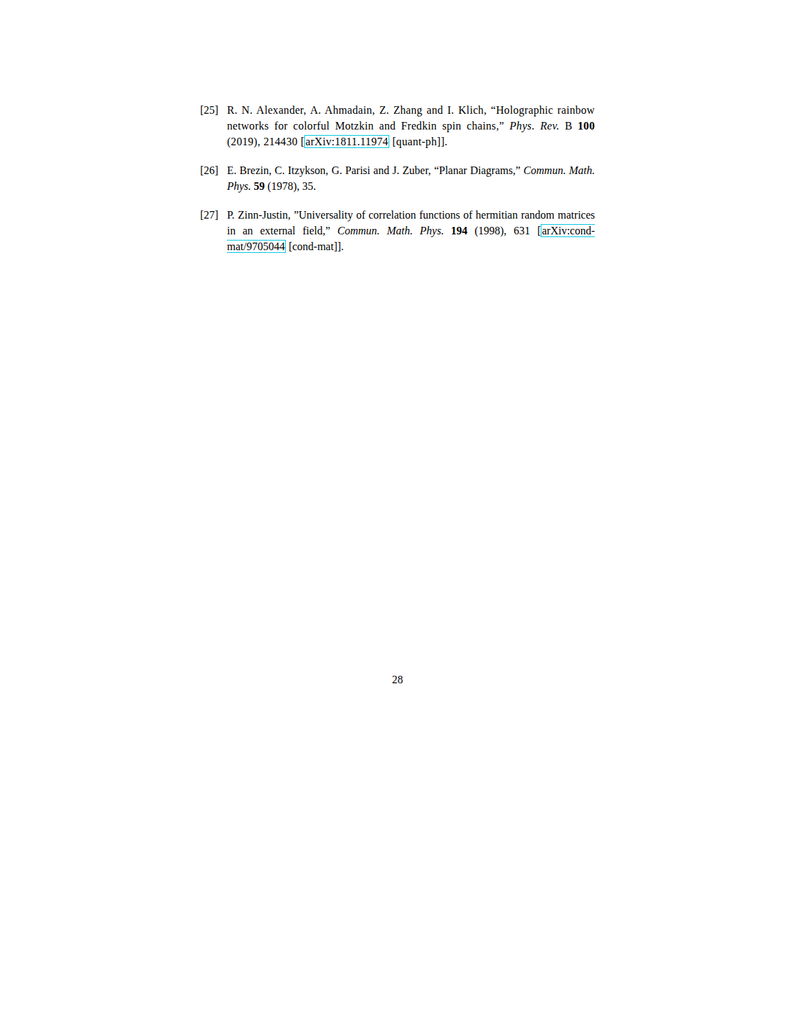[25] R. N. Alexander, A. Ahmadain, Z. Zhang and I. Klich, “Holographic rainbow networks for colorful Motzkin and Fredkin spin chains,” Phys. Rev. B 100 (2019), 214430 [arXiv:1811.11974 [quant-ph]].
[26] E. Brezin, C. Itzykson, G. Parisi and J. Zuber, “Planar Diagrams,” Commun. Math. Phys. 59 (1978), 35.
[27] P. Zinn-Justin, ”Universality of correlation functions of hermitian random matrices in an external field,” Commun. Math. Phys. 194 (1998), 631 [arXiv:cond-mat/9705044 [cond-mat]].
28